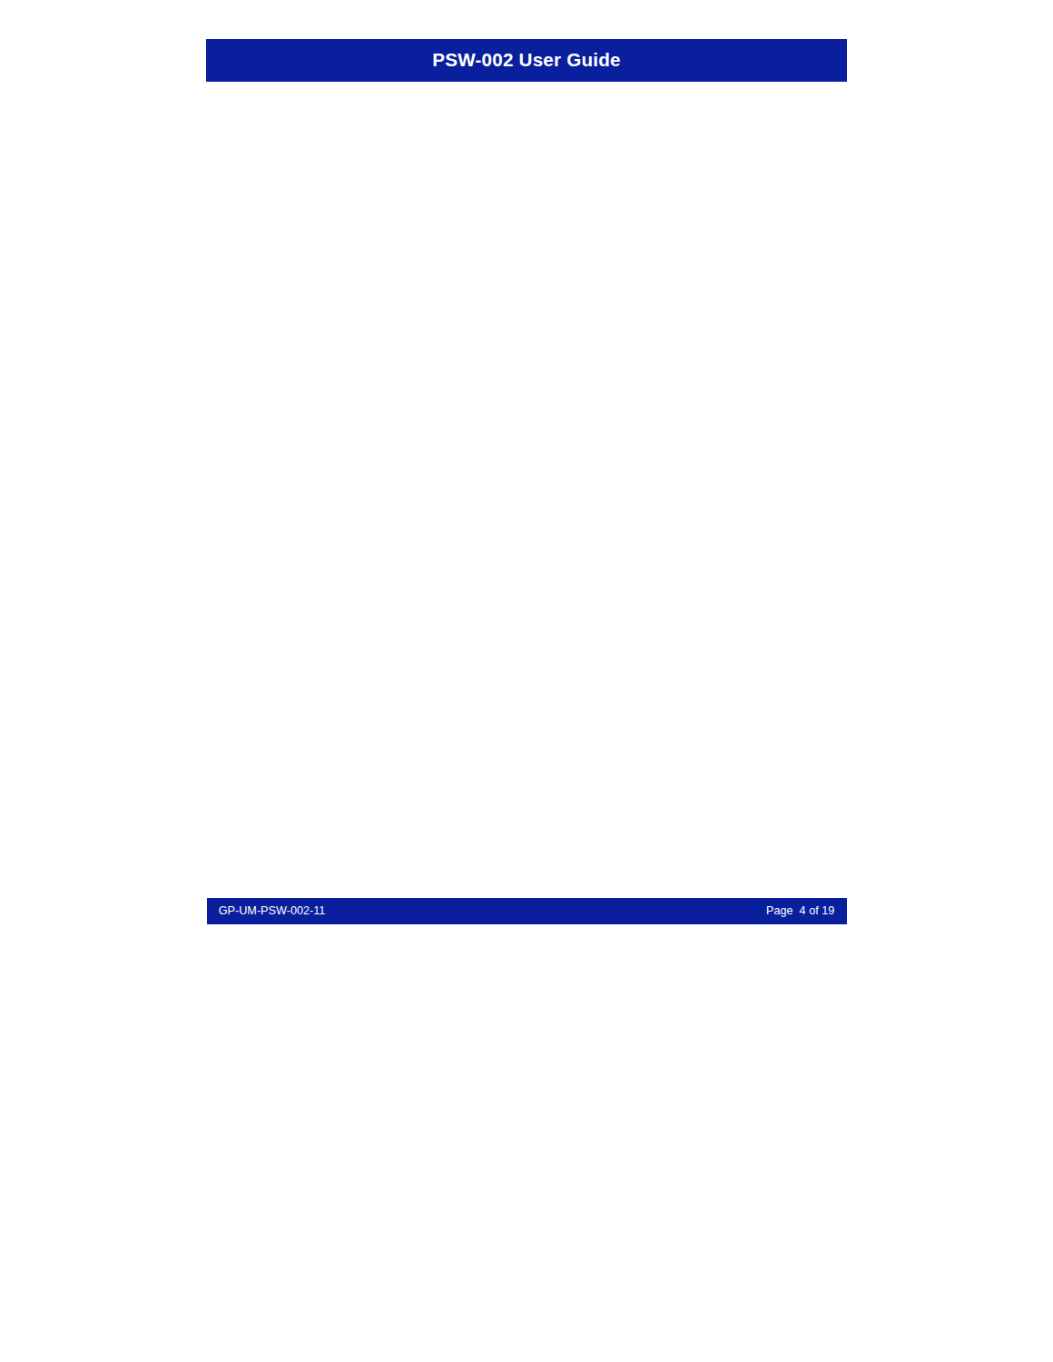PSW-002 User Guide
GP-UM-PSW-002-11 Page 4 of 19